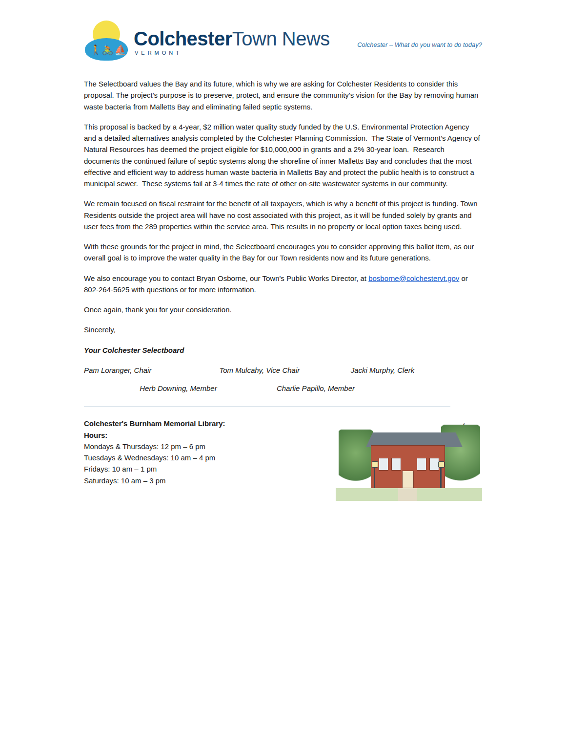🚶 🚴 ⛵
ColchesterTown News
VERMONT
Colchester – What do you want to do today?
The Selectboard values the Bay and its future, which is why we are asking for Colchester Residents to consider this proposal. The project's purpose is to preserve, protect, and ensure the community's vision for the Bay by removing human waste bacteria from Malletts Bay and eliminating failed septic systems.
This proposal is backed by a 4-year, $2 million water quality study funded by the U.S. Environmental Protection Agency and a detailed alternatives analysis completed by the Colchester Planning Commission. The State of Vermont’s Agency of Natural Resources has deemed the project eligible for $10,000,000 in grants and a 2% 30-year loan. Research documents the continued failure of septic systems along the shoreline of inner Malletts Bay and concludes that the most effective and efficient way to address human waste bacteria in Malletts Bay and protect the public health is to construct a municipal sewer. These systems fail at 3-4 times the rate of other on-site wastewater systems in our community.
We remain focused on fiscal restraint for the benefit of all taxpayers, which is why a benefit of this project is funding. Town Residents outside the project area will have no cost associated with this project, as it will be funded solely by grants and user fees from the 289 properties within the service area. This results in no property or local option taxes being used.
With these grounds for the project in mind, the Selectboard encourages you to consider approving this ballot item, as our overall goal is to improve the water quality in the Bay for our Town residents now and its future generations.
We also encourage you to contact Bryan Osborne, our Town's Public Works Director, at bosborne@colchestervt.gov or 802-264-5625 with questions or for more information.
Once again, thank you for your consideration.
Sincerely,
Your Colchester Selectboard
Pam Loranger, Chair
Tom Mulcahy, Vice Chair
Jacki Murphy, Clerk
Herb Downing, Member
Charlie Papillo, Member
Colchester's Burnham Memorial Library:
Hours:
Mondays & Thursdays: 12 pm – 6 pm
Tuesdays & Wednesdays: 10 am – 4 pm
Fridays: 10 am – 1 pm
Saturdays: 10 am – 3 pm
❮